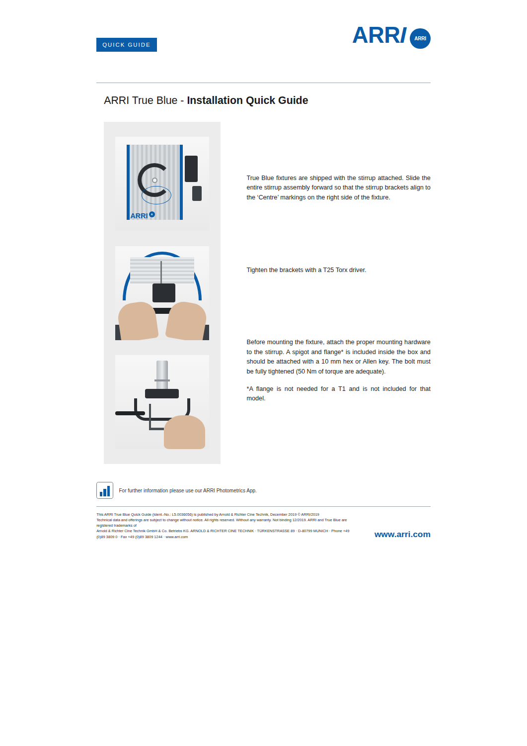QUICK GUIDE
ARRI
ARRI
ARRI True Blue - Installation Quick Guide
ARRIA
True Blue fixtures are shipped with the stirrup attached. Slide the entire stirrup assembly forward so that the stirrup brackets align to the ‘Centre’ markings on the right side of the fixture.
Tighten the brackets with a T25 Torx driver.
Before mounting the fixture, attach the proper mounting hardware to the stirrup. A spigot and flange* is included inside the box and should be attached with a 10 mm hex or Allen key. The bolt must be fully tightened (50 Nm of torque are adequate).
*A flange is not needed for a T1 and is not included for that model.
For further information please use our ARRI Photometrics App.
This ARRI True Blue Quick Guide (Ident.-No.: L5.0036056) is published by Arnold & Richter Cine Technik, December 2019 © ARRI/2019
Technical data and offerings are subject to change without notice. All rights reserved. Without any warranty. Not binding 12/2019. ARRI and True Blue are registered trademarks of
Arnold & Richter Cine Technik GmbH & Co. Betriebs KG. ARNOLD & RICHTER CINE TECHNIK · TÜRKENSTRASSE 89 · D-80799 MUNICH · Phone +49 (0)89 3809 0 · Fax +49 (0)89 3809 1244 · www.arri.com
www.arri.com